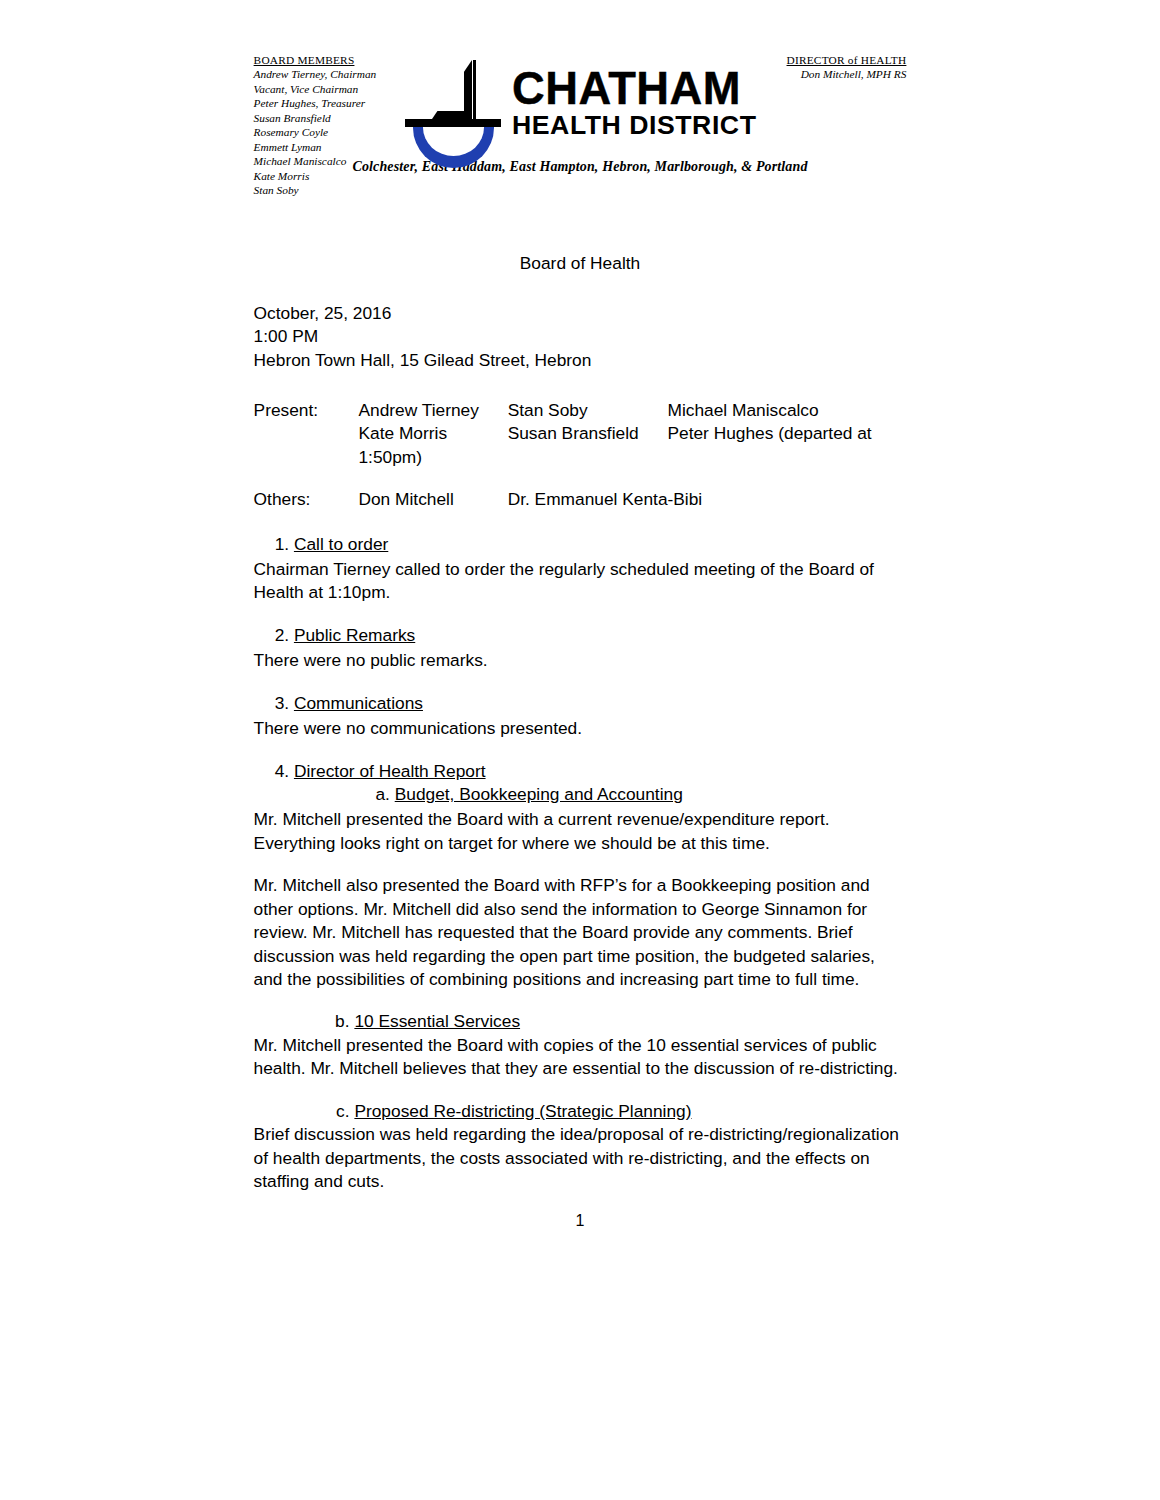BOARD MEMBERS
Andrew Tierney, Chairman
Vacant, Vice Chairman
Peter Hughes, Treasurer
Susan Bransfield
Rosemary Coyle
Emmett Lyman
Michael Maniscalco
Kate Morris
Stan Soby
DIRECTOR of HEALTH
Don Mitchell, MPH RS
CHATHAM
HEALTH DISTRICT
Colchester, East Haddam, East Hampton, Hebron, Marlborough, & Portland
Board of Health
October, 25, 2016
1:00 PM
Hebron Town Hall, 15 Gilead Street, Hebron
| Present: | Andrew Tierney | Stan Soby | Michael Maniscalco |
| | Kate Morris | Susan Bransfield | Peter Hughes (departed at |
| | 1:50pm) |
| Others: | Don Mitchell | Dr. Emmanuel Kenta-Bibi |
Call to order
Chairman Tierney called to order the regularly scheduled meeting of the Board of Health at 1:10pm.
Public Remarks
There were no public remarks.
Communications
There were no communications presented.
Director of Health Report
Budget, Bookkeeping and Accounting
Mr. Mitchell presented the Board with a current revenue/expenditure report. Everything looks right on target for where we should be at this time.
Mr. Mitchell also presented the Board with RFP’s for a Bookkeeping position and other options. Mr. Mitchell did also send the information to George Sinnamon for review. Mr. Mitchell has requested that the Board provide any comments. Brief discussion was held regarding the open part time position, the budgeted salaries, and the possibilities of combining positions and increasing part time to full time.
10 Essential Services
Mr. Mitchell presented the Board with copies of the 10 essential services of public health. Mr. Mitchell believes that they are essential to the discussion of re-districting.
Proposed Re-districting (Strategic Planning)
Brief discussion was held regarding the idea/proposal of re-districting/regionalization of health departments, the costs associated with re-districting, and the effects on staffing and cuts.
1